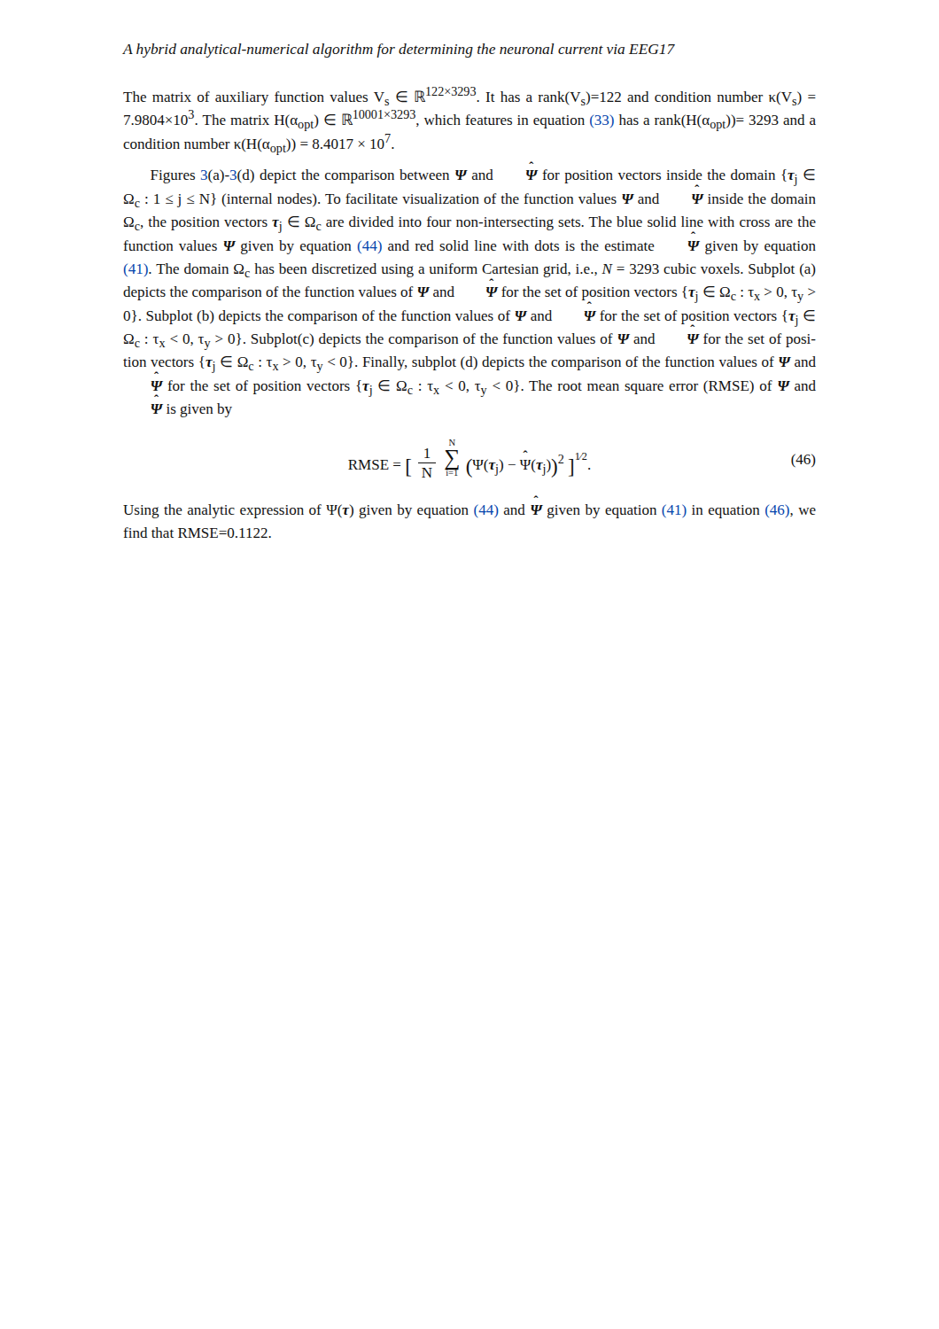A hybrid analytical-numerical algorithm for determining the neuronal current via EEG17
The matrix of auxiliary function values Vs ∈ ℝ122×3293. It has a rank(Vs)=122 and condition number κ(Vs) = 7.9804×103. The matrix H(αopt) ∈ ℝ10001×3293, which features in equation (33) has a rank(H(αopt))= 3293 and a condition number κ(H(αopt)) = 8.4017 × 107.
Figures 3(a)-3(d) depict the comparison between Ψ and ̂Ψ for position vectors inside the domain {τj ∈ Ωc : 1 ≤ j ≤ N} (internal nodes). To facilitate visualization of the function values Ψ and ̂Ψ inside the domain Ωc, the position vectors τj ∈ Ωc are divided into four non-intersecting sets. The blue solid line with cross are the function values Ψ given by equation (44) and red solid line with dots is the estimate ̂Ψ given by equation (41). The domain Ωc has been discretized using a uniform Cartesian grid, i.e., N = 3293 cubic voxels. Subplot (a) depicts the comparison of the function values of Ψ and ̂Ψ for the set of position vectors {τj ∈ Ωc : τx > 0, τy > 0}. Subplot (b) depicts the comparison of the function values of Ψ and ̂Ψ for the set of position vectors {τj ∈ Ωc : τx < 0, τy > 0}. Subplot(c) depicts the comparison of the function values of Ψ and ̂Ψ for the set of position vectors {τj ∈ Ωc : τx > 0, τy < 0}. Finally, subplot (d) depicts the comparison of the function values of Ψ and ̂Ψ for the set of position vectors {τj ∈ Ωc : τx < 0, τy < 0}. The root mean square error (RMSE) of Ψ and ̂Ψ is given by
RMSE = [ 1 N N ∑ i=1 (Ψ(τj) − ̂Ψ(τj))2 ] 1⁄2. (46)
Using the analytic expression of Ψ(τ) given by equation (44) and ̂Ψ given by equation (41) in equation (46), we find that RMSE=0.1122.